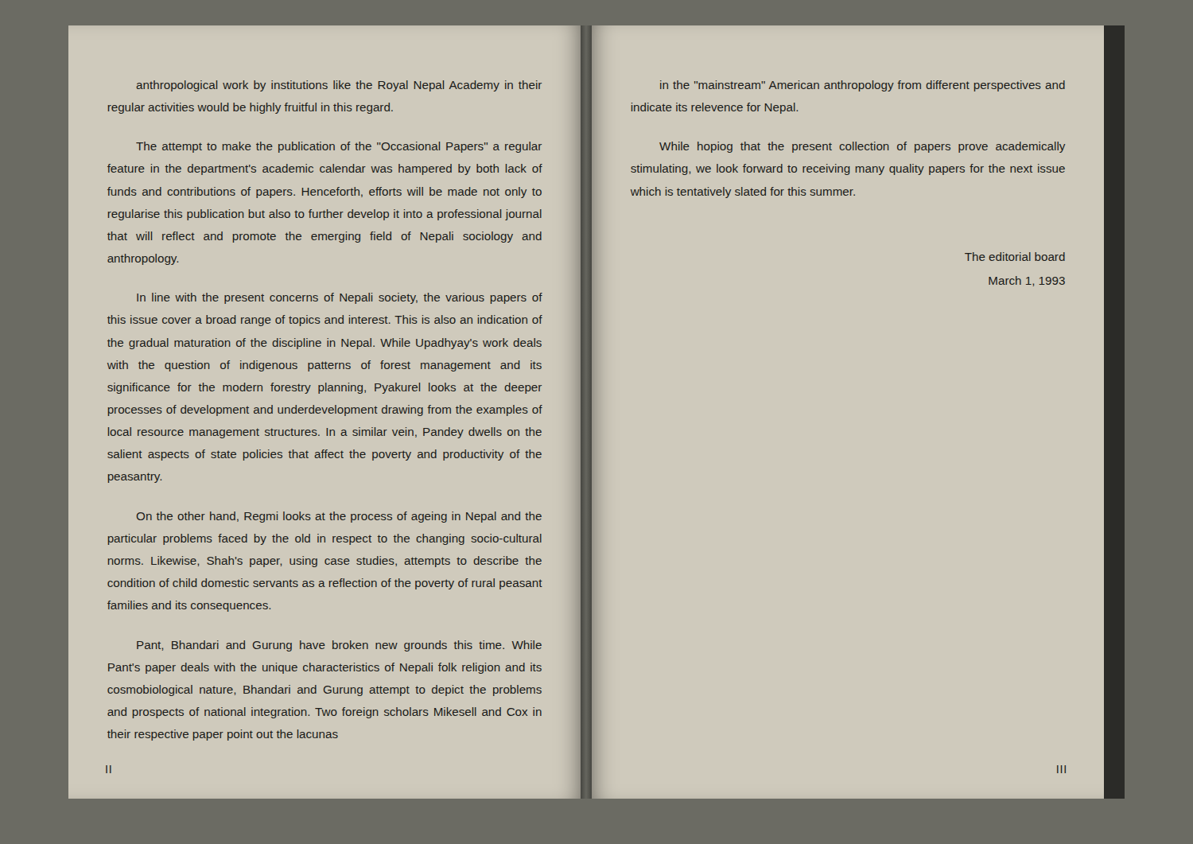anthropological work by institutions like the Royal Nepal Academy in their regular activities would be highly fruitful in this regard.
The attempt to make the publication of the "Occasional Papers" a regular feature in the department's academic calendar was hampered by both lack of funds and contributions of papers. Henceforth, efforts will be made not only to regularise this publication but also to further develop it into a professional journal that will reflect and promote the emerging field of Nepali sociology and anthropology.
In line with the present concerns of Nepali society, the various papers of this issue cover a broad range of topics and interest. This is also an indication of the gradual maturation of the discipline in Nepal. While Upadhyay's work deals with the question of indigenous patterns of forest management and its significance for the modern forestry planning, Pyakurel looks at the deeper processes of development and underdevelopment drawing from the examples of local resource management structures. In a similar vein, Pandey dwells on the salient aspects of state policies that affect the poverty and productivity of the peasantry.
On the other hand, Regmi looks at the process of ageing in Nepal and the particular problems faced by the old in respect to the changing socio-cultural norms. Likewise, Shah's paper, using case studies, attempts to describe the condition of child domestic servants as a reflection of the poverty of rural peasant families and its consequences.
Pant, Bhandari and Gurung have broken new grounds this time. While Pant's paper deals with the unique characteristics of Nepali folk religion and its cosmobiological nature, Bhandari and Gurung attempt to depict the problems and prospects of national integration. Two foreign scholars Mikesell and Cox in their respective paper point out the lacunas
II
in the "mainstream" American anthropology from different perspectives and indicate its relevence for Nepal.
While hopiog that the present collection of papers prove academically stimulating, we look forward to receiving many quality papers for the next issue which is tentatively slated for this summer.
The editorial board March 1, 1993
III